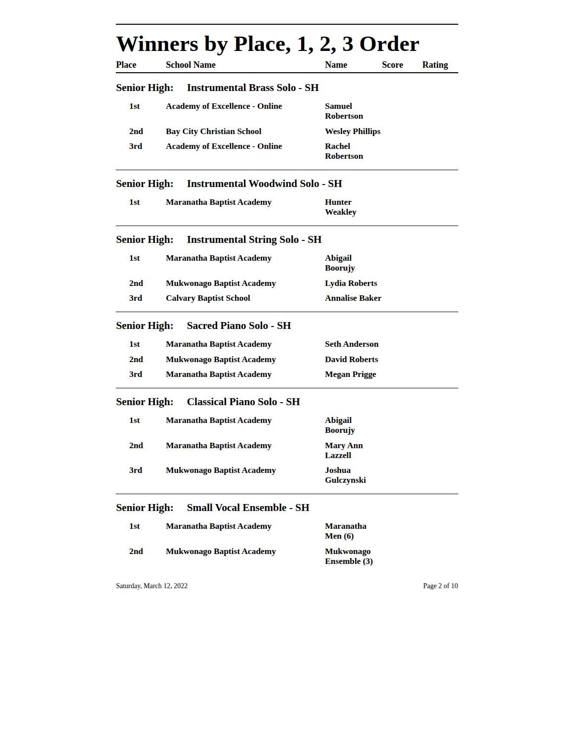Winners by Place, 1, 2, 3 Order
Place
School Name
Name
Score
Rating
Senior High: Instrumental Brass Solo - SH
1st
Academy of Excellence - Online
Samuel Robertson
2nd
Bay City Christian School
Wesley Phillips
3rd
Academy of Excellence - Online
Rachel Robertson
Senior High: Instrumental Woodwind Solo - SH
1st
Maranatha Baptist Academy
Hunter Weakley
Senior High: Instrumental String Solo - SH
1st
Maranatha Baptist Academy
Abigail Boorujy
2nd
Mukwonago Baptist Academy
Lydia Roberts
3rd
Calvary Baptist School
Annalise Baker
Senior High: Sacred Piano Solo - SH
1st
Maranatha Baptist Academy
Seth Anderson
2nd
Mukwonago Baptist Academy
David Roberts
3rd
Maranatha Baptist Academy
Megan Prigge
Senior High: Classical Piano Solo - SH
1st
Maranatha Baptist Academy
Abigail Boorujy
2nd
Maranatha Baptist Academy
Mary Ann Lazzell
3rd
Mukwonago Baptist Academy
Joshua Gulczynski
Senior High: Small Vocal Ensemble - SH
1st
Maranatha Baptist Academy
Maranatha Men (6)
2nd
Mukwonago Baptist Academy
Mukwonago Ensemble (3)
Saturday, March 12, 2022
Page 2 of 10